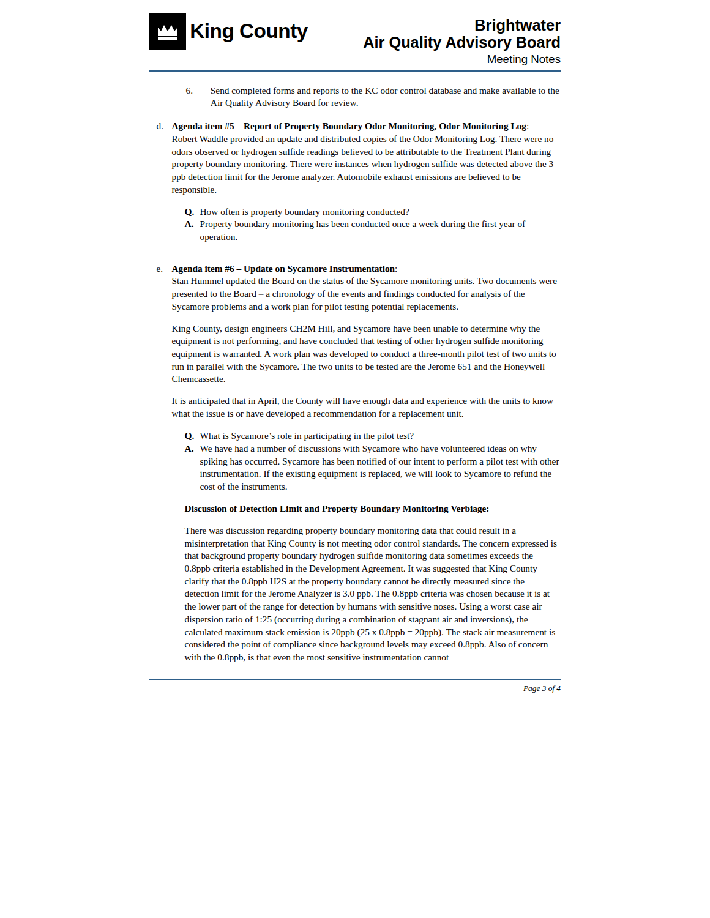King County
Brightwater
Air Quality Advisory Board
Meeting Notes
6. Send completed forms and reports to the KC odor control database and make available to the Air Quality Advisory Board for review.
d.
Agenda item #5 – Report of Property Boundary Odor Monitoring, Odor Monitoring Log:
Robert Waddle provided an update and distributed copies of the Odor Monitoring Log. There were no odors observed or hydrogen sulfide readings believed to be attributable to the Treatment Plant during property boundary monitoring. There were instances when hydrogen sulfide was detected above the 3 ppb detection limit for the Jerome analyzer. Automobile exhaust emissions are believed to be responsible.
Q.
How often is property boundary monitoring conducted?
A.
Property boundary monitoring has been conducted once a week during the first year of operation.
e.
Agenda item #6 – Update on Sycamore Instrumentation:
Stan Hummel updated the Board on the status of the Sycamore monitoring units. Two documents were presented to the Board – a chronology of the events and findings conducted for analysis of the Sycamore problems and a work plan for pilot testing potential replacements.
King County, design engineers CH2M Hill, and Sycamore have been unable to determine why the equipment is not performing, and have concluded that testing of other hydrogen sulfide monitoring equipment is warranted. A work plan was developed to conduct a three-month pilot test of two units to run in parallel with the Sycamore. The two units to be tested are the Jerome 651 and the Honeywell Chemcassette.
It is anticipated that in April, the County will have enough data and experience with the units to know what the issue is or have developed a recommendation for a replacement unit.
Q.
What is Sycamore’s role in participating in the pilot test?
A.
We have had a number of discussions with Sycamore who have volunteered ideas on why spiking has occurred. Sycamore has been notified of our intent to perform a pilot test with other instrumentation. If the existing equipment is replaced, we will look to Sycamore to refund the cost of the instruments.
Discussion of Detection Limit and Property Boundary Monitoring Verbiage:
There was discussion regarding property boundary monitoring data that could result in a misinterpretation that King County is not meeting odor control standards. The concern expressed is that background property boundary hydrogen sulfide monitoring data sometimes exceeds the 0.8ppb criteria established in the Development Agreement. It was suggested that King County clarify that the 0.8ppb H2S at the property boundary cannot be directly measured since the detection limit for the Jerome Analyzer is 3.0 ppb. The 0.8ppb criteria was chosen because it is at the lower part of the range for detection by humans with sensitive noses. Using a worst case air dispersion ratio of 1:25 (occurring during a combination of stagnant air and inversions), the calculated maximum stack emission is 20ppb (25 x 0.8ppb = 20ppb). The stack air measurement is considered the point of compliance since background levels may exceed 0.8ppb. Also of concern with the 0.8ppb, is that even the most sensitive instrumentation cannot
Page 3 of 4